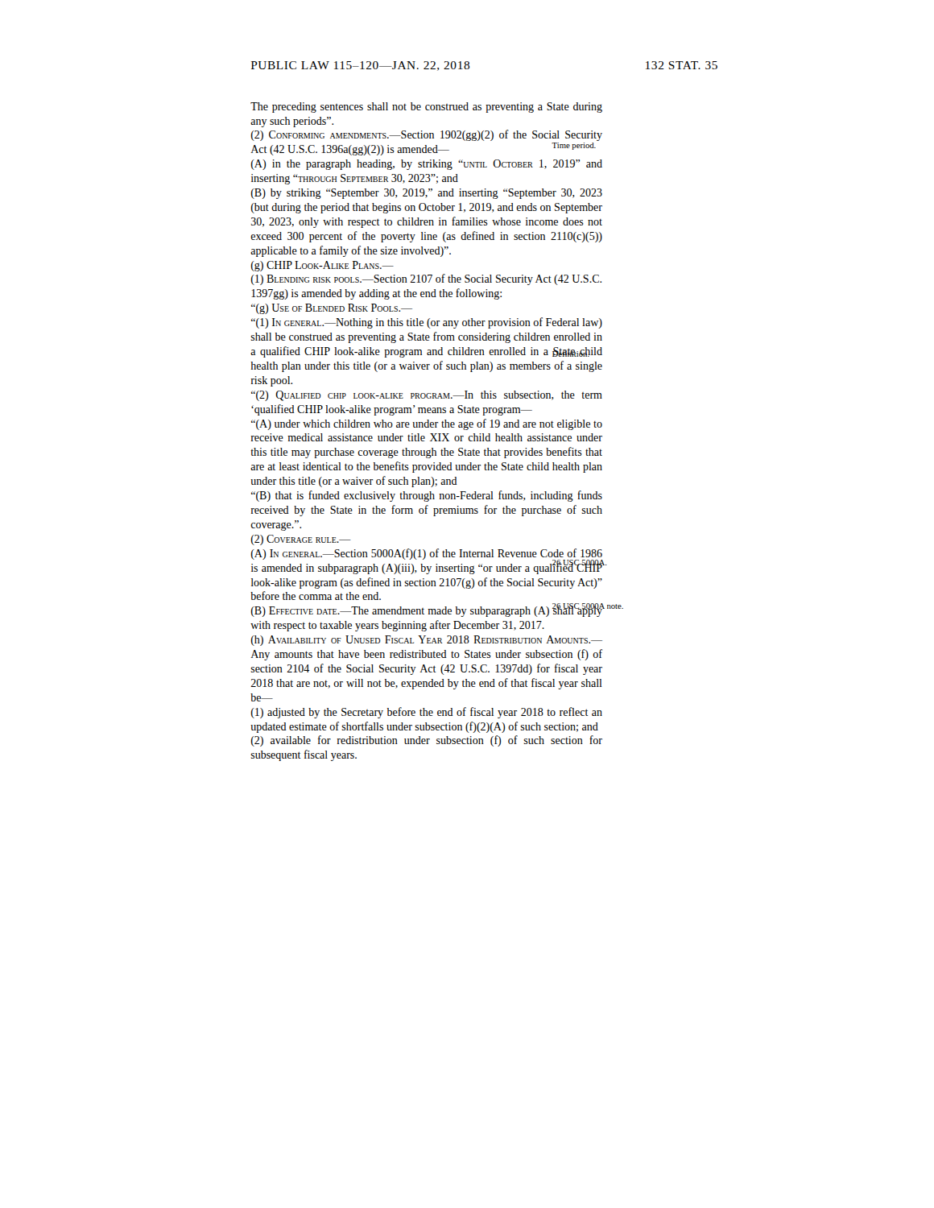PUBLIC LAW 115–120—JAN. 22, 2018
132 STAT. 35
The preceding sentences shall not be construed as preventing a State during any such periods”.
(2) Conforming amendments.—Section 1902(gg)(2) of the Social Security Act (42 U.S.C. 1396a(gg)(2)) is amended—
(A) in the paragraph heading, by striking “until October 1, 2019” and inserting “through September 30, 2023”; and
(B) by striking “September 30, 2019,” and inserting “September 30, 2023 (but during the period that begins on October 1, 2019, and ends on September 30, 2023, only with respect to children in families whose income does not exceed 300 percent of the poverty line (as defined in section 2110(c)(5)) applicable to a family of the size involved)”.
(g) CHIP Look-Alike Plans.—
(1) Blending risk pools.—Section 2107 of the Social Security Act (42 U.S.C. 1397gg) is amended by adding at the end the following:
“(g) Use of Blended Risk Pools.—
“(1) In general.—Nothing in this title (or any other provision of Federal law) shall be construed as preventing a State from considering children enrolled in a qualified CHIP look-alike program and children enrolled in a State child health plan under this title (or a waiver of such plan) as members of a single risk pool.
“(2) Qualified chip look-alike program.—In this subsection, the term ‘qualified CHIP look-alike program’ means a State program—
“(A) under which children who are under the age of 19 and are not eligible to receive medical assistance under title XIX or child health assistance under this title may purchase coverage through the State that provides benefits that are at least identical to the benefits provided under the State child health plan under this title (or a waiver of such plan); and
“(B) that is funded exclusively through non-Federal funds, including funds received by the State in the form of premiums for the purchase of such coverage.”.
(2) Coverage rule.—
(A) In general.—Section 5000A(f)(1) of the Internal Revenue Code of 1986 is amended in subparagraph (A)(iii), by inserting “or under a qualified CHIP look-alike program (as defined in section 2107(g) of the Social Security Act)” before the comma at the end.
(B) Effective date.—The amendment made by subparagraph (A) shall apply with respect to taxable years beginning after December 31, 2017.
(h) Availability of Unused Fiscal Year 2018 Redistribution Amounts.—Any amounts that have been redistributed to States under subsection (f) of section 2104 of the Social Security Act (42 U.S.C. 1397dd) for fiscal year 2018 that are not, or will not be, expended by the end of that fiscal year shall be—
(1) adjusted by the Secretary before the end of fiscal year 2018 to reflect an updated estimate of shortfalls under subsection (f)(2)(A) of such section; and
(2) available for redistribution under subsection (f) of such section for subsequent fiscal years.
Time period.
Definition.
26 USC 5000A.
26 USC 5000A note.